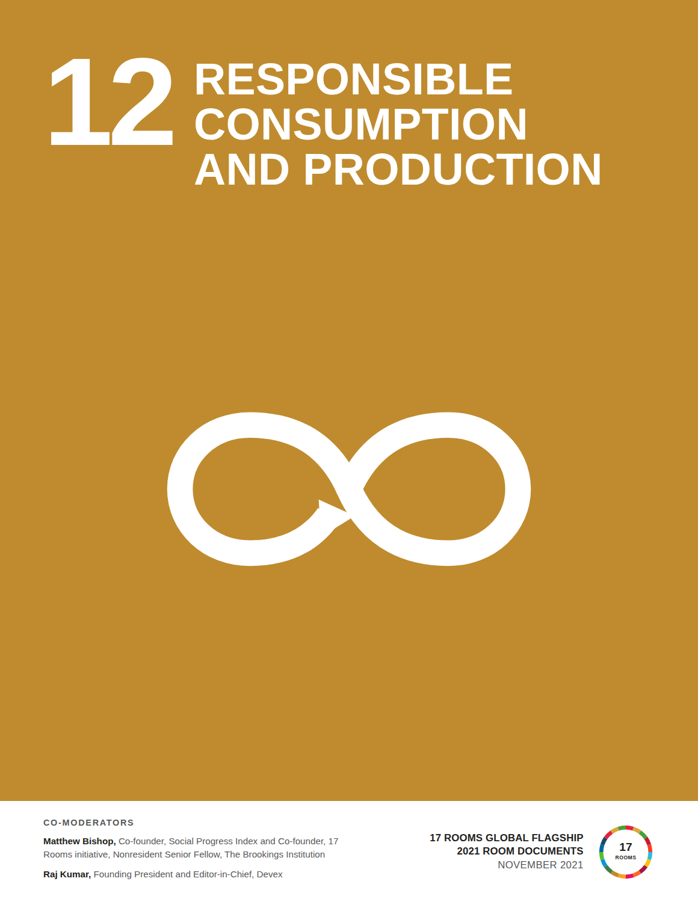12
Responsible
Consumption
and Production
Co-Moderators
Matthew Bishop, Co-founder, Social Progress Index and Co-founder, 17 Rooms initiative, Nonresident Senior Fellow, The Brookings Institution
Raj Kumar, Founding President and Editor-in-Chief, Devex
17 ROOMS GLOBAL FLAGSHIP
2021 ROOM DOCUMENTS
NOVEMBER 2021
17 ROOMS